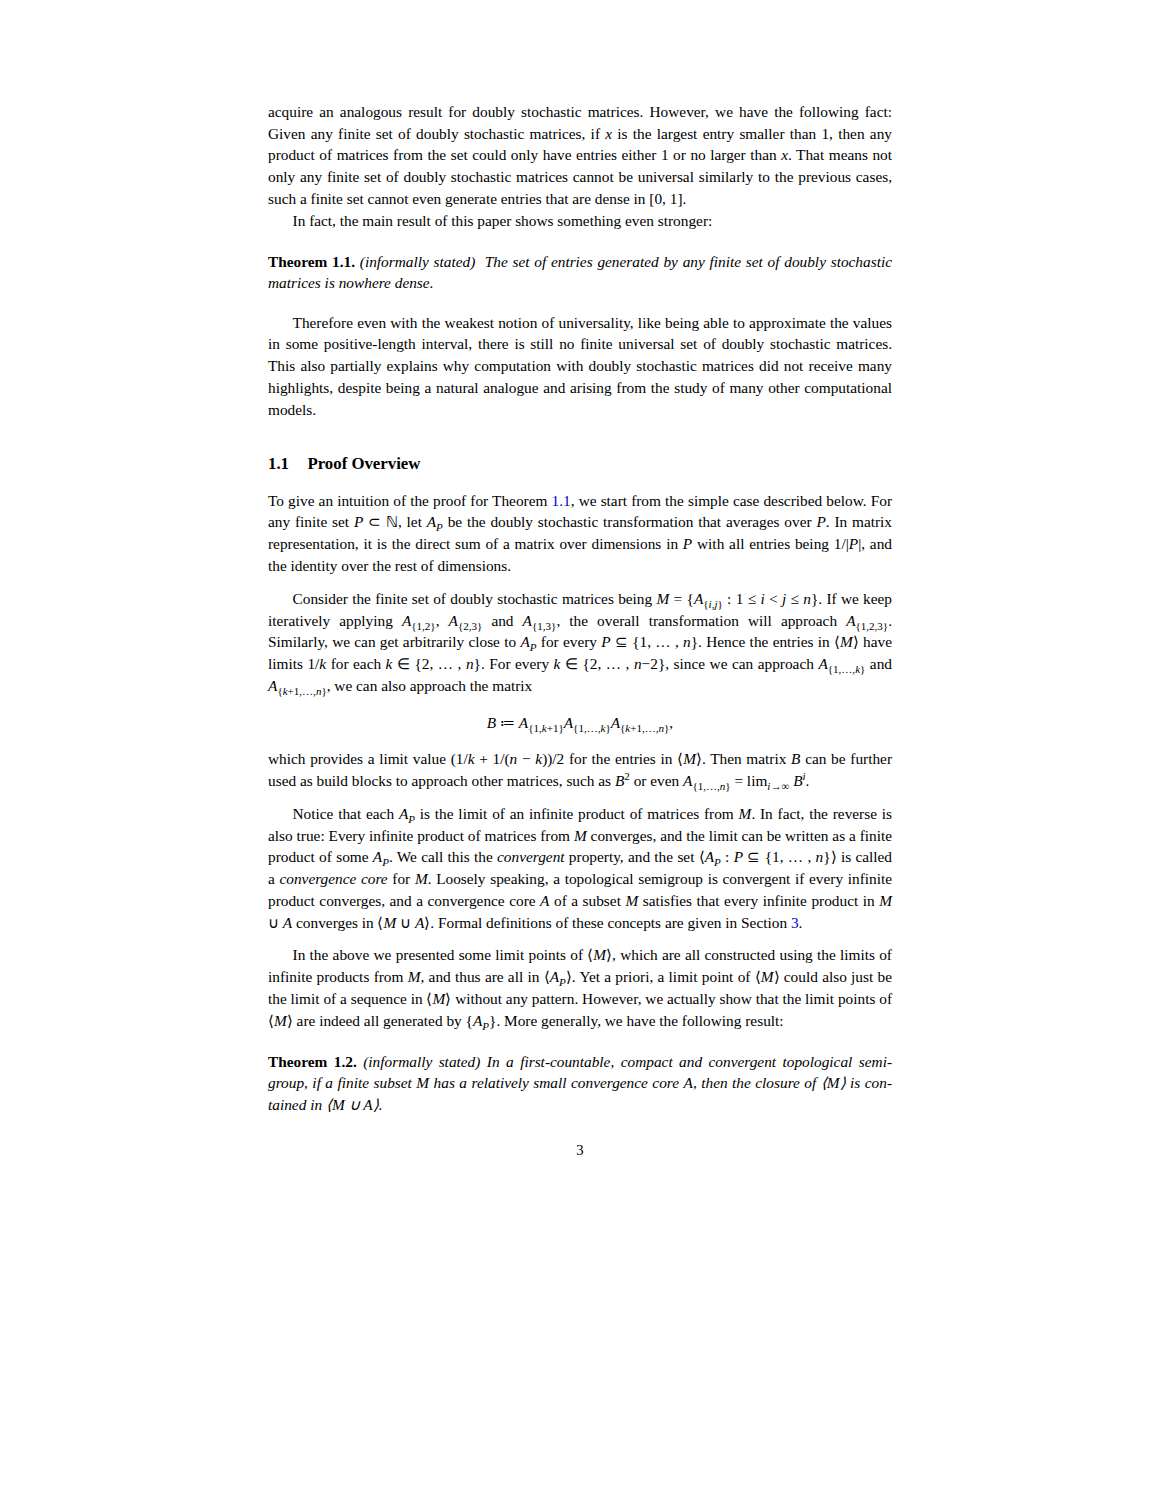acquire an analogous result for doubly stochastic matrices. However, we have the following fact: Given any finite set of doubly stochastic matrices, if x is the largest entry smaller than 1, then any product of matrices from the set could only have entries either 1 or no larger than x. That means not only any finite set of doubly stochastic matrices cannot be universal similarly to the previous cases, such a finite set cannot even generate entries that are dense in [0, 1].
In fact, the main result of this paper shows something even stronger:
Theorem 1.1. (informally stated) The set of entries generated by any finite set of doubly stochastic matrices is nowhere dense.
Therefore even with the weakest notion of universality, like being able to approximate the values in some positive-length interval, there is still no finite universal set of doubly stochastic matrices. This also partially explains why computation with doubly stochastic matrices did not receive many highlights, despite being a natural analogue and arising from the study of many other computational models.
1.1 Proof Overview
To give an intuition of the proof for Theorem 1.1, we start from the simple case described below. For any finite set P ⊂ ℕ, let AP be the doubly stochastic transformation that averages over P. In matrix representation, it is the direct sum of a matrix over dimensions in P with all entries being 1/|P|, and the identity over the rest of dimensions.
Consider the finite set of doubly stochastic matrices being M = {A{i,j} : 1 ≤ i < j ≤ n}. If we keep iteratively applying A{1,2}, A{2,3} and A{1,3}, the overall transformation will approach A{1,2,3}. Similarly, we can get arbitrarily close to AP for every P ⊆ {1, … , n}. Hence the entries in ⟨M⟩ have limits 1/k for each k ∈ {2, … , n}. For every k ∈ {2, … , n−2}, since we can approach A{1,…,k} and A{k+1,…,n}, we can also approach the matrix
B ≔ A{1,k+1}A{1,…,k}A{k+1,…,n},
which provides a limit value (1/k + 1/(n − k))/2 for the entries in ⟨M⟩. Then matrix B can be further used as build blocks to approach other matrices, such as B2 or even A{1,…,n} = limi→∞ Bi.
Notice that each AP is the limit of an infinite product of matrices from M. In fact, the reverse is also true: Every infinite product of matrices from M converges, and the limit can be written as a finite product of some AP. We call this the convergent property, and the set ⟨AP : P ⊆ {1, … , n}⟩ is called a convergence core for M. Loosely speaking, a topological semigroup is convergent if every infinite product converges, and a convergence core A of a subset M satisfies that every infinite product in M ∪ A converges in ⟨M ∪ A⟩. Formal definitions of these concepts are given in Section 3.
In the above we presented some limit points of ⟨M⟩, which are all constructed using the limits of infinite products from M, and thus are all in ⟨AP⟩. Yet a priori, a limit point of ⟨M⟩ could also just be the limit of a sequence in ⟨M⟩ without any pattern. However, we actually show that the limit points of ⟨M⟩ are indeed all generated by {AP}. More generally, we have the following result:
Theorem 1.2. (informally stated) In a first-countable, compact and convergent topological semigroup, if a finite subset M has a relatively small convergence core A, then the closure of ⟨M⟩ is contained in ⟨M ∪ A⟩.
3